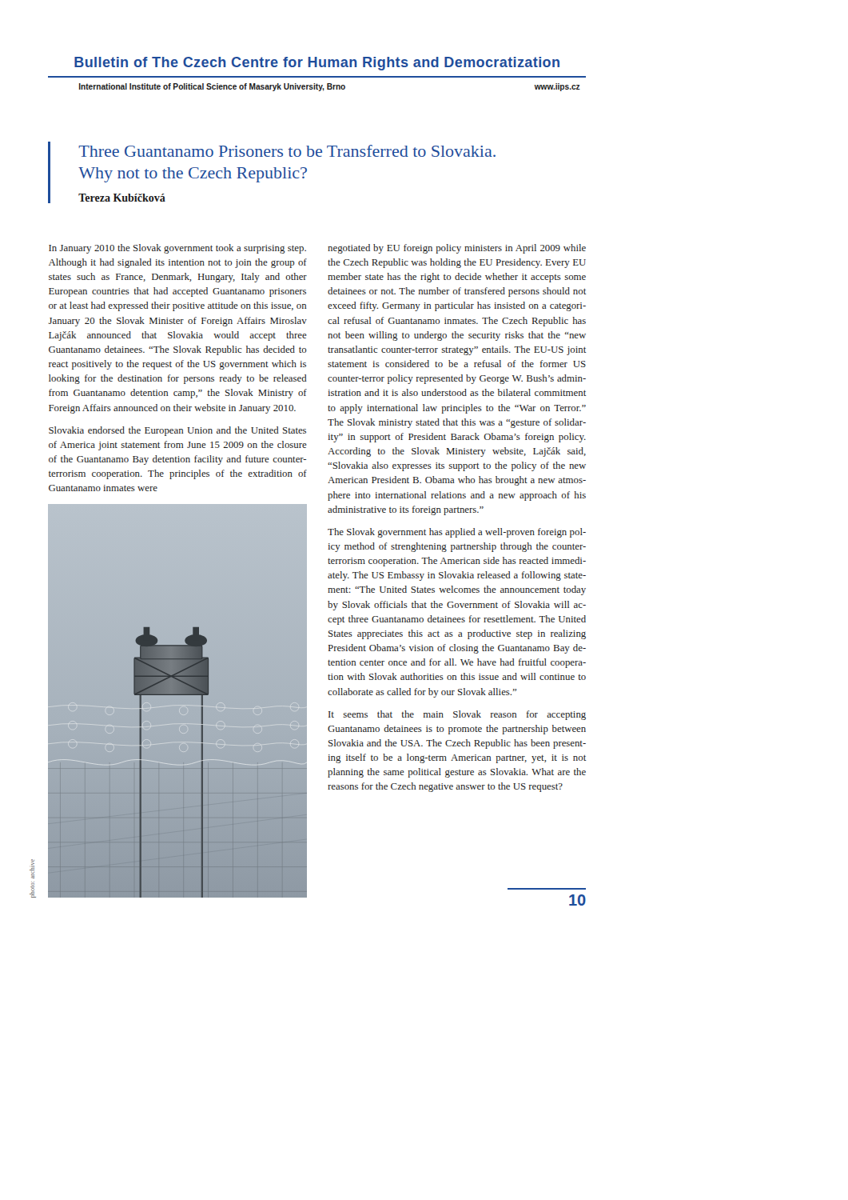Bulletin of The Czech Centre for Human Rights and Democratization
International Institute of Political Science of Masaryk University, Brno www.iips.cz
Three Guantanamo Prisoners to be Transferred to Slovakia.
Why not to the Czech Republic?
Tereza Kubíčková
In January 2010 the Slovak government took a surprising step. Although it had signaled its intention not to join the group of states such as France, Denmark, Hungary, Italy and other European countries that had accepted Guantanamo prisoners or at least had expressed their positive attitude on this issue, on January 20 the Slovak Minister of Foreign Affairs Miroslav Lajčák announced that Slovakia would accept three Guantanamo detainees. “The Slovak Republic has decided to react positively to the request of the US government which is looking for the destination for persons ready to be released from Guantanamo detention camp,” the Slovak Ministry of Foreign Affairs announced on their website in January 2010.
Slovakia endorsed the European Union and the United States of America joint statement from June 15 2009 on the closure of the Guantanamo Bay detention facility and future counter-terrorism cooperation. The principles of the extradition of Guantanamo inmates were
photo: archive
negotiated by EU foreign policy ministers in April 2009 while the Czech Republic was holding the EU Presidency. Every EU member state has the right to decide whether it accepts some detainees or not. The number of transfered persons should not exceed fifty. Germany in particular has insisted on a categorical refusal of Guantanamo inmates. The Czech Republic has not been willing to undergo the security risks that the “new transatlantic counter-terror strategy” entails. The EU-US joint statement is considered to be a refusal of the former US counter-terror policy represented by George W. Bush’s administration and it is also understood as the bilateral commitment to apply international law principles to the “War on Terror.” The Slovak ministry stated that this was a “gesture of solidarity” in support of President Barack Obama’s foreign policy. According to the Slovak Ministery website, Lajčák said, “Slovakia also expresses its support to the policy of the new American President B. Obama who has brought a new atmosphere into international relations and a new approach of his administrative to its foreign partners.”
The Slovak government has applied a well-proven foreign policy method of strenghtening partnership through the counter-terrorism cooperation. The American side has reacted immediately. The US Embassy in Slovakia released a following statement: “The United States welcomes the announcement today by Slovak officials that the Government of Slovakia will accept three Guantanamo detainees for resettlement. The United States appreciates this act as a productive step in realizing President Obama’s vision of closing the Guantanamo Bay detention center once and for all. We have had fruitful cooperation with Slovak authorities on this issue and will continue to collaborate as called for by our Slovak allies.”
It seems that the main Slovak reason for accepting Guantanamo detainees is to promote the partnership between Slovakia and the USA. The Czech Republic has been presenting itself to be a long-term American partner, yet, it is not planning the same political gesture as Slovakia. What are the reasons for the Czech negative answer to the US request?
10